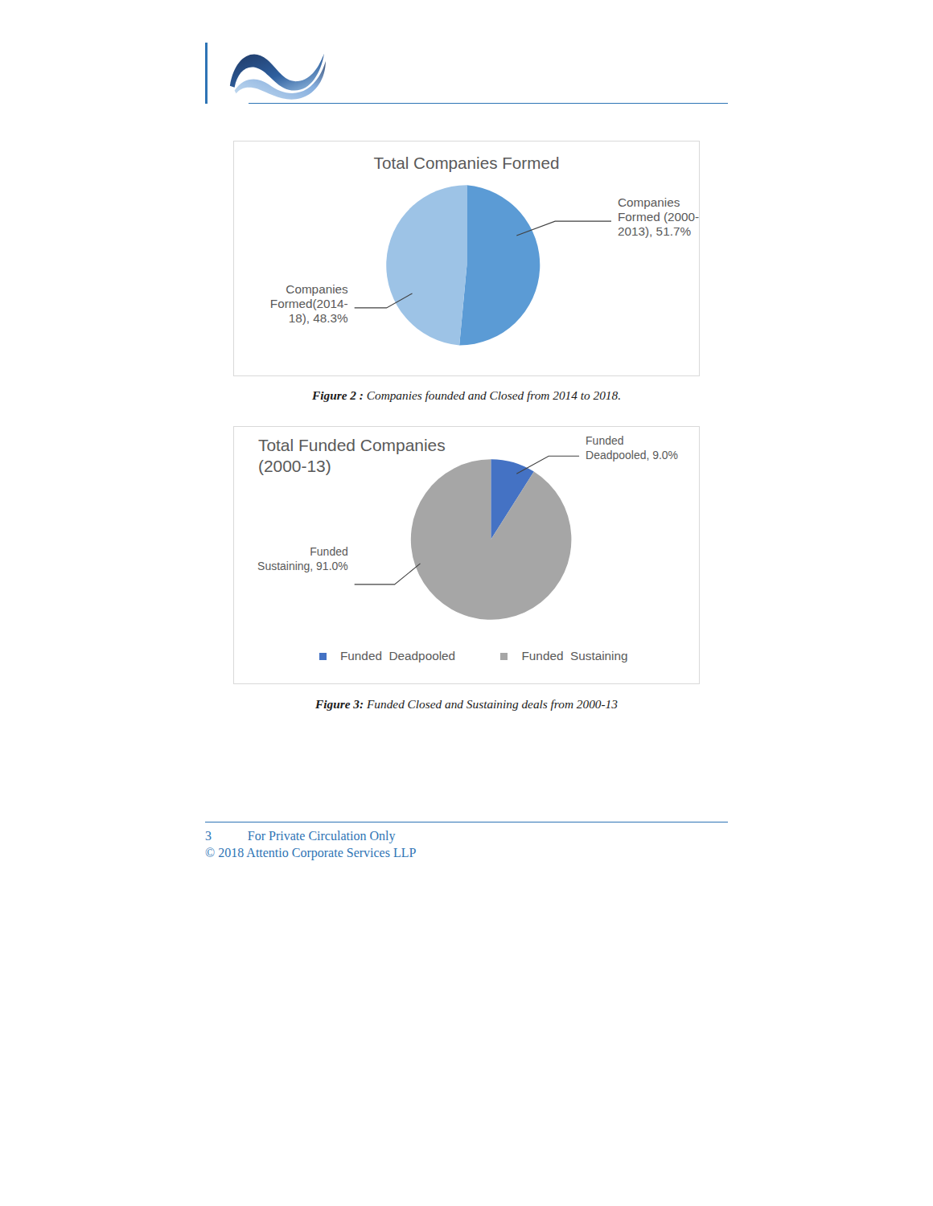Total Companies Formed
Companies Formed (2000- 2013), 51.7% Companies Formed(2014- 18), 48.3%
Figure 2 : Companies founded and Closed from 2014 to 2018.
Total Funded Companies (2000-13) Funded Deadpooled, 9.0% Funded Sustaining, 91.0%
Funded Deadpooled Funded Sustaining
Figure 3: Funded Closed and Sustaining deals from 2000-13
3 For Private Circulation Only
© 2018 Attentio Corporate Services LLP